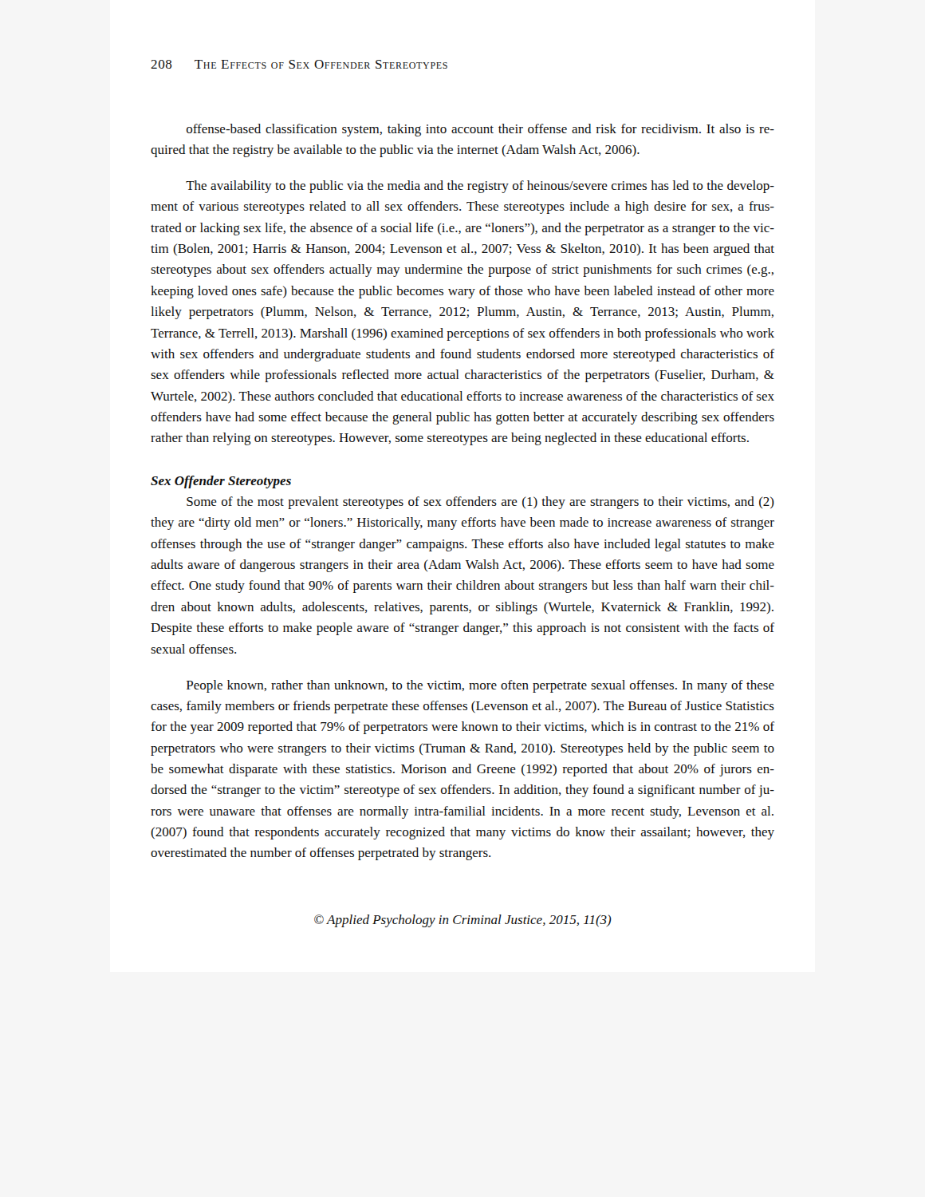208 The Effects of Sex Offender Stereotypes
offense-based classification system, taking into account their offense and risk for recidivism. It also is required that the registry be available to the public via the internet (Adam Walsh Act, 2006).
The availability to the public via the media and the registry of heinous/severe crimes has led to the development of various stereotypes related to all sex offenders. These stereotypes include a high desire for sex, a frustrated or lacking sex life, the absence of a social life (i.e., are “loners”), and the perpetrator as a stranger to the victim (Bolen, 2001; Harris & Hanson, 2004; Levenson et al., 2007; Vess & Skelton, 2010). It has been argued that stereotypes about sex offenders actually may undermine the purpose of strict punishments for such crimes (e.g., keeping loved ones safe) because the public becomes wary of those who have been labeled instead of other more likely perpetrators (Plumm, Nelson, & Terrance, 2012; Plumm, Austin, & Terrance, 2013; Austin, Plumm, Terrance, & Terrell, 2013). Marshall (1996) examined perceptions of sex offenders in both professionals who work with sex offenders and undergraduate students and found students endorsed more stereotyped characteristics of sex offenders while professionals reflected more actual characteristics of the perpetrators (Fuselier, Durham, & Wurtele, 2002). These authors concluded that educational efforts to increase awareness of the characteristics of sex offenders have had some effect because the general public has gotten better at accurately describing sex offenders rather than relying on stereotypes. However, some stereotypes are being neglected in these educational efforts.
Sex Offender Stereotypes
Some of the most prevalent stereotypes of sex offenders are (1) they are strangers to their victims, and (2) they are “dirty old men” or “loners.” Historically, many efforts have been made to increase awareness of stranger offenses through the use of “stranger danger” campaigns. These efforts also have included legal statutes to make adults aware of dangerous strangers in their area (Adam Walsh Act, 2006). These efforts seem to have had some effect. One study found that 90% of parents warn their children about strangers but less than half warn their children about known adults, adolescents, relatives, parents, or siblings (Wurtele, Kvaternick & Franklin, 1992). Despite these efforts to make people aware of “stranger danger,” this approach is not consistent with the facts of sexual offenses.
People known, rather than unknown, to the victim, more often perpetrate sexual offenses. In many of these cases, family members or friends perpetrate these offenses (Levenson et al., 2007). The Bureau of Justice Statistics for the year 2009 reported that 79% of perpetrators were known to their victims, which is in contrast to the 21% of perpetrators who were strangers to their victims (Truman & Rand, 2010). Stereotypes held by the public seem to be somewhat disparate with these statistics. Morison and Greene (1992) reported that about 20% of jurors endorsed the “stranger to the victim” stereotype of sex offenders. In addition, they found a significant number of jurors were unaware that offenses are normally intra-familial incidents. In a more recent study, Levenson et al. (2007) found that respondents accurately recognized that many victims do know their assailant; however, they overestimated the number of offenses perpetrated by strangers.
© Applied Psychology in Criminal Justice, 2015, 11(3)